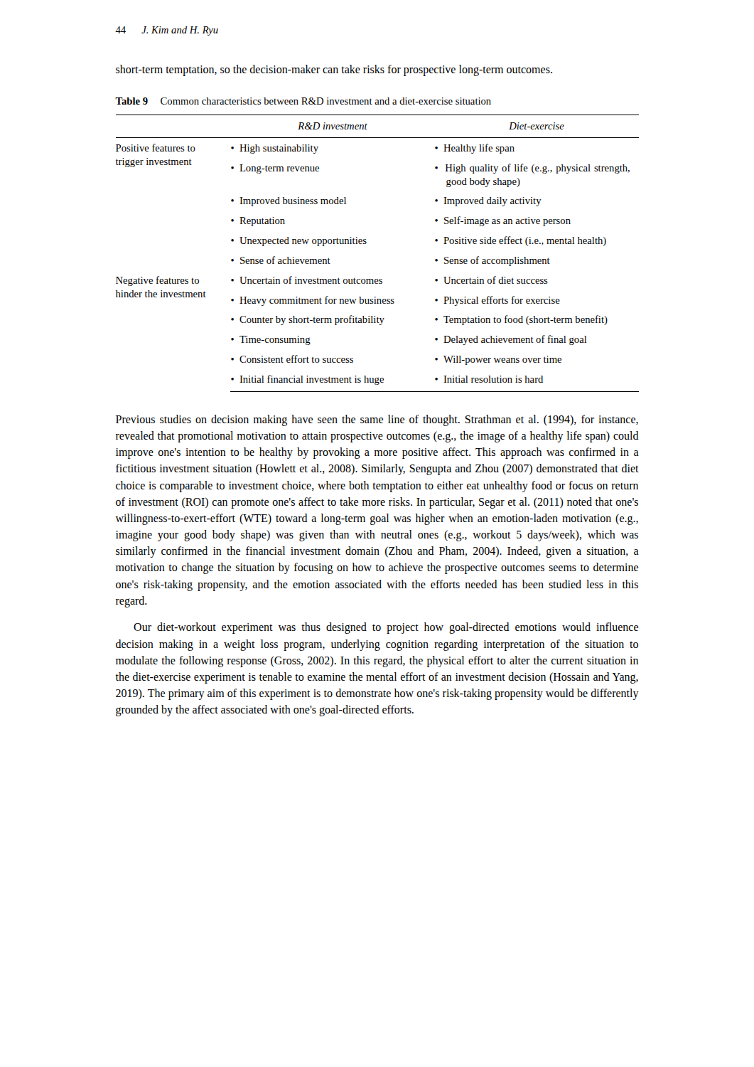44 J. Kim and H. Ryu
short-term temptation, so the decision-maker can take risks for prospective long-term outcomes.
Table 9 Common characteristics between R&D investment and a diet-exercise situation
| | R&D investment | Diet-exercise |
| --- | --- | --- |
| Positive features to trigger investment | High sustainability | Healthy life span |
| Long-term revenue | High quality of life (e.g., physical strength, good body shape) |
| Improved business model | Improved daily activity |
| Reputation | Self-image as an active person |
| Unexpected new opportunities | Positive side effect (i.e., mental health) |
| Sense of achievement | Sense of accomplishment |
| Negative features to hinder the investment | Uncertain of investment outcomes | Uncertain of diet success |
| Heavy commitment for new business | Physical efforts for exercise |
| Counter by short-term profitability | Temptation to food (short-term benefit) |
| Time-consuming | Delayed achievement of final goal |
| Consistent effort to success | Will-power weans over time |
| Initial financial investment is huge | Initial resolution is hard |
Previous studies on decision making have seen the same line of thought. Strathman et al. (1994), for instance, revealed that promotional motivation to attain prospective outcomes (e.g., the image of a healthy life span) could improve one's intention to be healthy by provoking a more positive affect. This approach was confirmed in a fictitious investment situation (Howlett et al., 2008). Similarly, Sengupta and Zhou (2007) demonstrated that diet choice is comparable to investment choice, where both temptation to either eat unhealthy food or focus on return of investment (ROI) can promote one's affect to take more risks. In particular, Segar et al. (2011) noted that one's willingness-to-exert-effort (WTE) toward a long-term goal was higher when an emotion-laden motivation (e.g., imagine your good body shape) was given than with neutral ones (e.g., workout 5 days/week), which was similarly confirmed in the financial investment domain (Zhou and Pham, 2004). Indeed, given a situation, a motivation to change the situation by focusing on how to achieve the prospective outcomes seems to determine one's risk-taking propensity, and the emotion associated with the efforts needed has been studied less in this regard.
Our diet-workout experiment was thus designed to project how goal-directed emotions would influence decision making in a weight loss program, underlying cognition regarding interpretation of the situation to modulate the following response (Gross, 2002). In this regard, the physical effort to alter the current situation in the diet-exercise experiment is tenable to examine the mental effort of an investment decision (Hossain and Yang, 2019). The primary aim of this experiment is to demonstrate how one's risk-taking propensity would be differently grounded by the affect associated with one's goal-directed efforts.